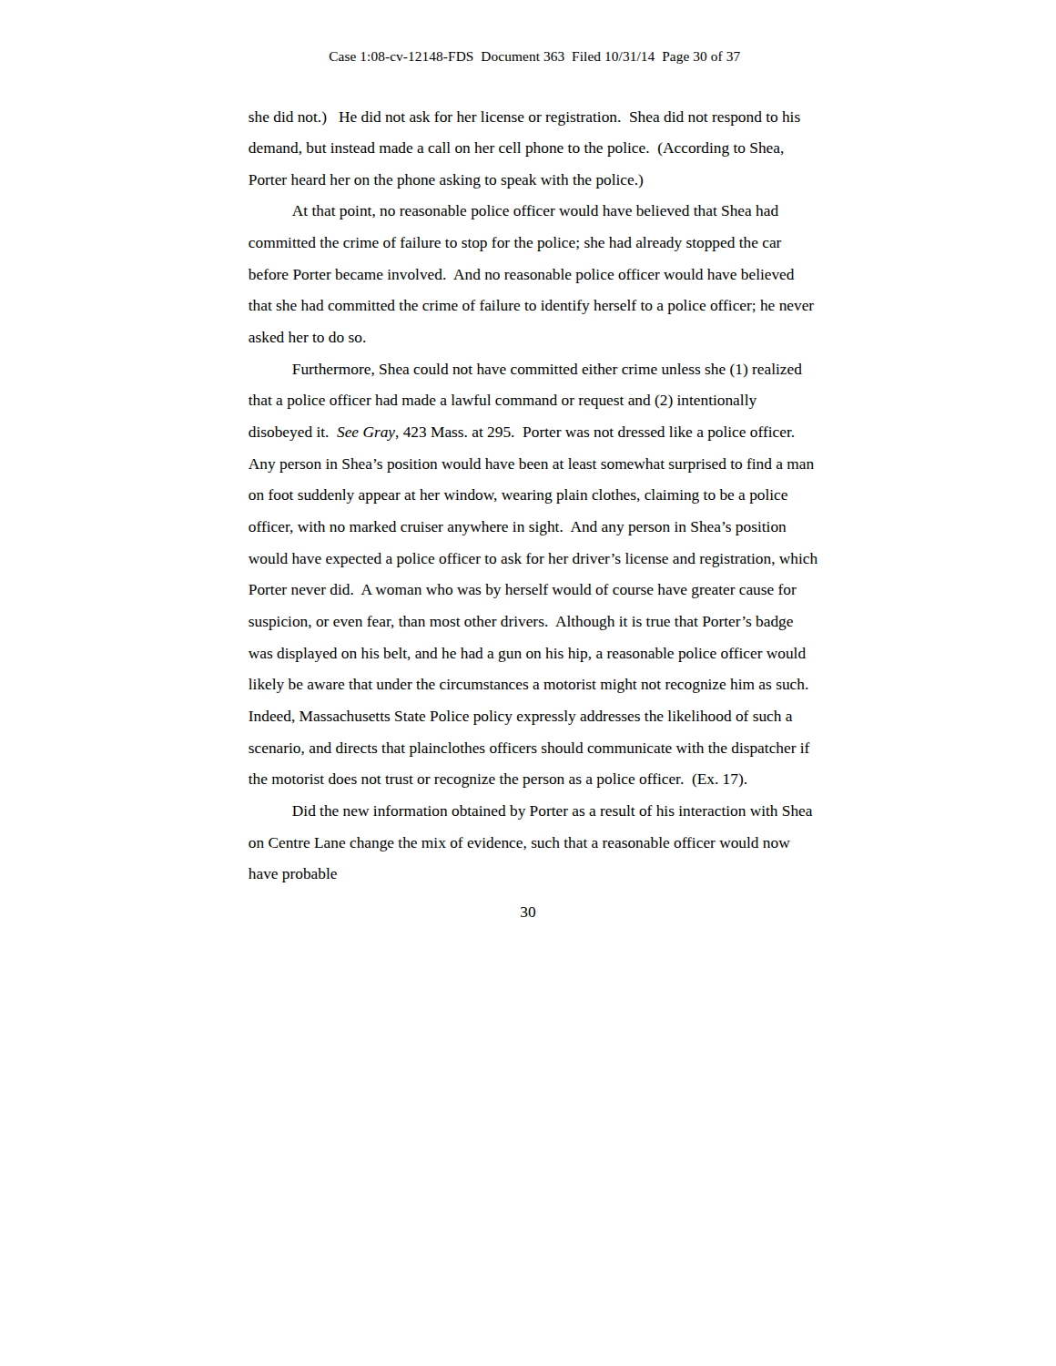Case 1:08-cv-12148-FDS Document 363 Filed 10/31/14 Page 30 of 37
she did not.) He did not ask for her license or registration. Shea did not respond to his demand, but instead made a call on her cell phone to the police. (According to Shea, Porter heard her on the phone asking to speak with the police.)
At that point, no reasonable police officer would have believed that Shea had committed the crime of failure to stop for the police; she had already stopped the car before Porter became involved. And no reasonable police officer would have believed that she had committed the crime of failure to identify herself to a police officer; he never asked her to do so.
Furthermore, Shea could not have committed either crime unless she (1) realized that a police officer had made a lawful command or request and (2) intentionally disobeyed it. See Gray, 423 Mass. at 295. Porter was not dressed like a police officer. Any person in Shea’s position would have been at least somewhat surprised to find a man on foot suddenly appear at her window, wearing plain clothes, claiming to be a police officer, with no marked cruiser anywhere in sight. And any person in Shea’s position would have expected a police officer to ask for her driver’s license and registration, which Porter never did. A woman who was by herself would of course have greater cause for suspicion, or even fear, than most other drivers. Although it is true that Porter’s badge was displayed on his belt, and he had a gun on his hip, a reasonable police officer would likely be aware that under the circumstances a motorist might not recognize him as such. Indeed, Massachusetts State Police policy expressly addresses the likelihood of such a scenario, and directs that plainclothes officers should communicate with the dispatcher if the motorist does not trust or recognize the person as a police officer. (Ex. 17).
Did the new information obtained by Porter as a result of his interaction with Shea on Centre Lane change the mix of evidence, such that a reasonable officer would now have probable
30